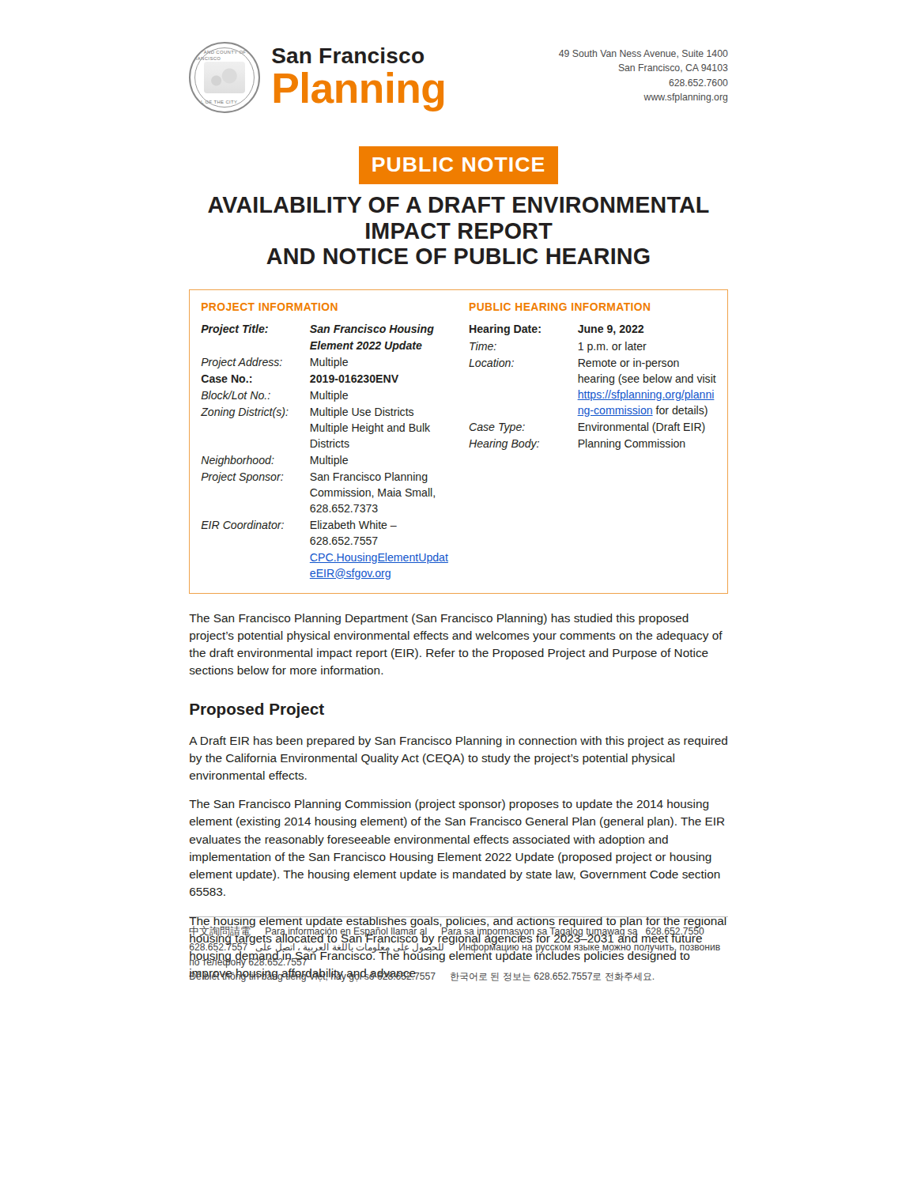City and County of San Francisco
Seal of the City
San Francisco Planning
49 South Van Ness Avenue, Suite 1400
San Francisco, CA 94103
628.652.7600
www.sfplanning.org
Public Notice
Availability of a Draft Environmental Impact Report
and Notice of Public Hearing
Project Information
| Project Title: | San Francisco Housing Element 2022 Update |
| Project Address: | Multiple |
| Case No.: | 2019-016230ENV |
| Block/Lot No.: | Multiple |
| Zoning District(s): | Multiple Use Districts Multiple Height and Bulk Districts |
| Neighborhood: | Multiple |
| Project Sponsor: | San Francisco Planning Commission, Maia Small, 628.652.7373 |
| EIR Coordinator: | Elizabeth White – 628.652.7557 CPC.HousingElementUpdateEIR@sfgov.org |
Public Hearing Information
| Hearing Date: | June 9, 2022 |
| Time: | 1 p.m. or later |
| Location: | Remote or in-person hearing (see below and visit https://sfplanning.org/planning-commission for details) |
| Case Type: | Environmental (Draft EIR) |
| Hearing Body: | Planning Commission |
The San Francisco Planning Department (San Francisco Planning) has studied this proposed project’s potential physical environmental effects and welcomes your comments on the adequacy of the draft environmental impact report (EIR). Refer to the Proposed Project and Purpose of Notice sections below for more information.
Proposed Project
A Draft EIR has been prepared by San Francisco Planning in connection with this project as required by the California Environmental Quality Act (CEQA) to study the project’s potential physical environmental effects.
The San Francisco Planning Commission (project sponsor) proposes to update the 2014 housing element (existing 2014 housing element) of the San Francisco General Plan (general plan). The EIR evaluates the reasonably foreseeable environmental effects associated with adoption and implementation of the San Francisco Housing Element 2022 Update (proposed project or housing element update). The housing element update is mandated by state law, Government Code section 65583.
The housing element update establishes goals, policies, and actions required to plan for the regional housing targets allocated to San Francisco by regional agencies for 2023–2031 and meet future housing demand in San Francisco. The housing element update includes policies designed to improve housing affordability and advance
中文詢問請電 Para información en Español llamar al Para sa impormasyon sa Tagalog tumawag sa 628.652.7550
للحصول على معلومات باللغة العربية ، اتصل على 628.652.7557 Информацию на русском языке можно получить, позвонив по телефону 628.652.7557
Để biết thông tin bằng tiếng Việt, hãy gọi số 628.652.7557 한국어로 된 정보는 628.652.7557로 전화주세요.